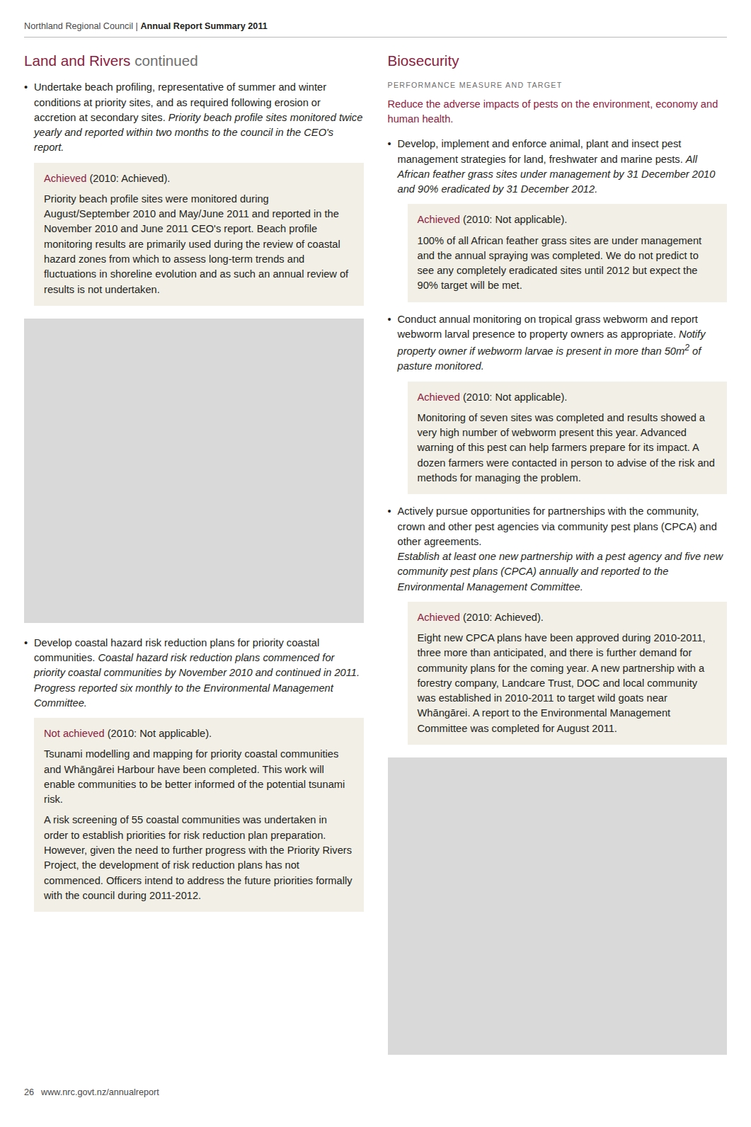Northland Regional Council | Annual Report Summary 2011
Land and Rivers continued
Undertake beach profiling, representative of summer and winter conditions at priority sites, and as required following erosion or accretion at secondary sites. Priority beach profile sites monitored twice yearly and reported within two months to the council in the CEO's report.
Achieved (2010: Achieved).
Priority beach profile sites were monitored during August/September 2010 and May/June 2011 and reported in the November 2010 and June 2011 CEO's report. Beach profile monitoring results are primarily used during the review of coastal hazard zones from which to assess long-term trends and fluctuations in shoreline evolution and as such an annual review of results is not undertaken.
Develop coastal hazard risk reduction plans for priority coastal communities. Coastal hazard risk reduction plans commenced for priority coastal communities by November 2010 and continued in 2011. Progress reported six monthly to the Environmental Management Committee.
Not achieved (2010: Not applicable).
Tsunami modelling and mapping for priority coastal communities and Whāngārei Harbour have been completed. This work will enable communities to be better informed of the potential tsunami risk.
A risk screening of 55 coastal communities was undertaken in order to establish priorities for risk reduction plan preparation. However, given the need to further progress with the Priority Rivers Project, the development of risk reduction plans has not commenced. Officers intend to address the future priorities formally with the council during 2011-2012.
Biosecurity
Performance measure and target
Reduce the adverse impacts of pests on the environment, economy and human health.
Develop, implement and enforce animal, plant and insect pest management strategies for land, freshwater and marine pests. All African feather grass sites under management by 31 December 2010 and 90% eradicated by 31 December 2012.
Achieved (2010: Not applicable).
100% of all African feather grass sites are under management and the annual spraying was completed. We do not predict to see any completely eradicated sites until 2012 but expect the 90% target will be met.
Conduct annual monitoring on tropical grass webworm and report webworm larval presence to property owners as appropriate. Notify property owner if webworm larvae is present in more than 50m2 of pasture monitored.
Achieved (2010: Not applicable).
Monitoring of seven sites was completed and results showed a very high number of webworm present this year. Advanced warning of this pest can help farmers prepare for its impact. A dozen farmers were contacted in person to advise of the risk and methods for managing the problem.
Actively pursue opportunities for partnerships with the community, crown and other pest agencies via community pest plans (CPCA) and other agreements.
Establish at least one new partnership with a pest agency and five new community pest plans (CPCA) annually and reported to the Environmental Management Committee.
Achieved (2010: Achieved).
Eight new CPCA plans have been approved during 2010-2011, three more than anticipated, and there is further demand for community plans for the coming year. A new partnership with a forestry company, Landcare Trust, DOC and local community was established in 2010-2011 to target wild goats near Whāngārei. A report to the Environmental Management Committee was completed for August 2011.
26www.nrc.govt.nz/annualreport